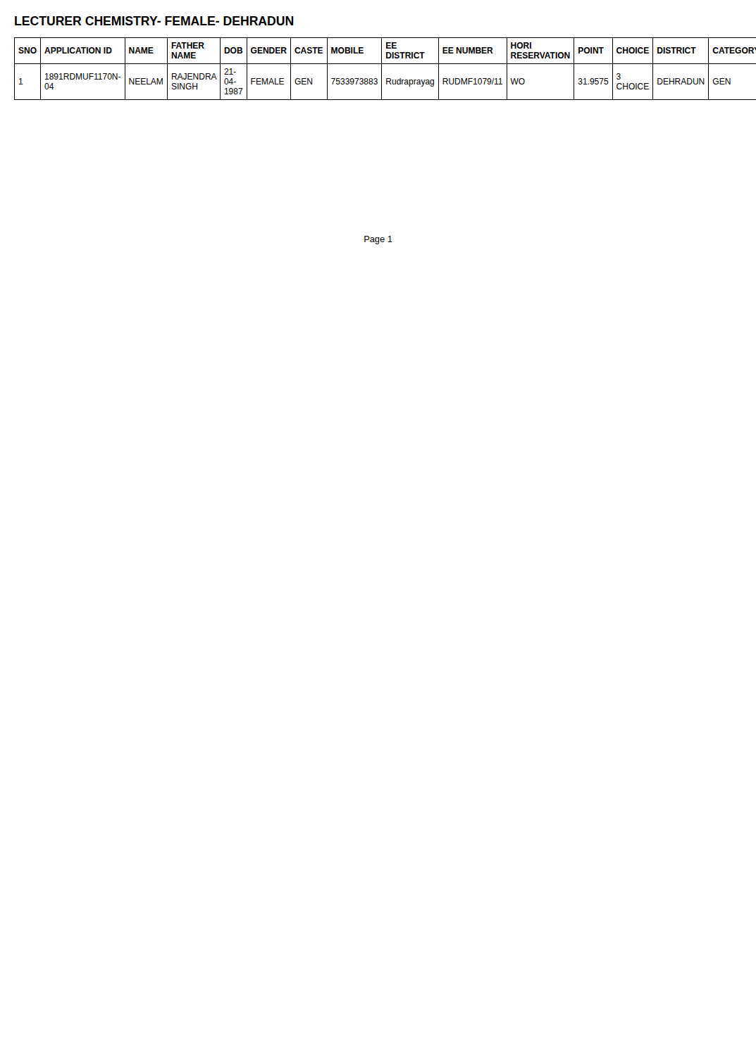LECTURER CHEMISTRY- FEMALE- DEHRADUN
| SNO | APPLICATION ID | NAME | FATHER NAME | DOB | GENDER | CASTE | MOBILE | EE DISTRICT | EE NUMBER | HORI RESERVATION | POINT | CHOICE | DISTRICT | CATEGORY |
| --- | --- | --- | --- | --- | --- | --- | --- | --- | --- | --- | --- | --- | --- | --- |
| 1 | 1891RDMUF1170N-04 | NEELAM | RAJENDRA SINGH | 21-04-1987 | FEMALE | GEN | 7533973883 | Rudraprayag | RUDMF1079/11 | WO | 31.9575 | 3 CHOICE | DEHRADUN | GEN |
Page 1